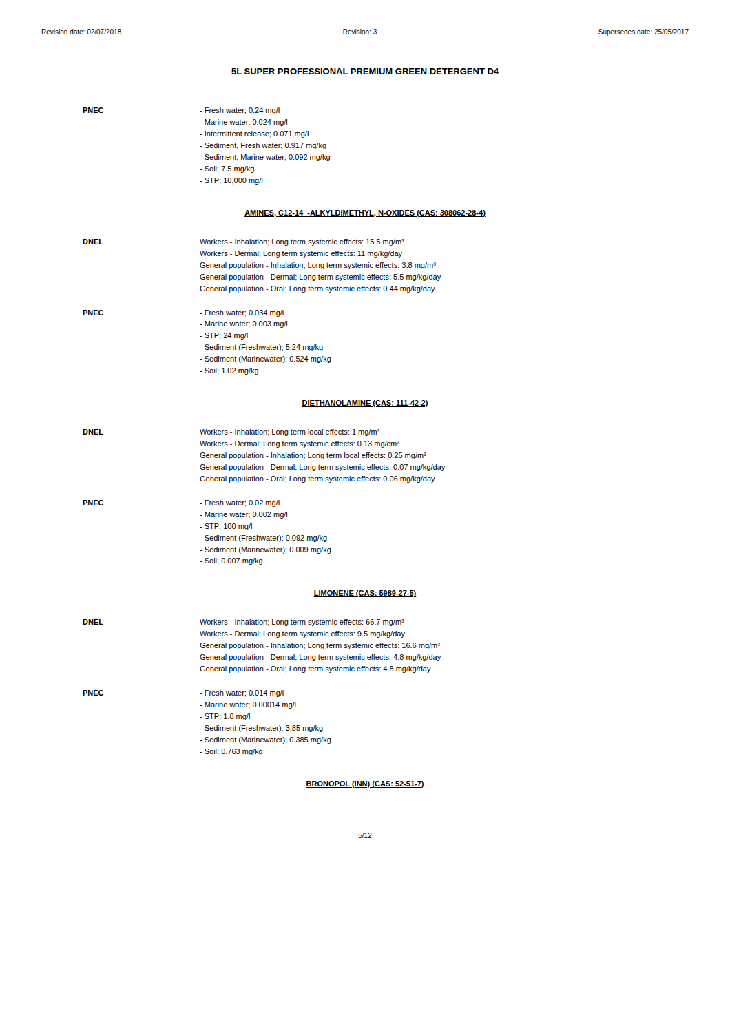Revision date: 02/07/2018 Revision: 3 Supersedes date: 25/05/2017
5L SUPER PROFESSIONAL PREMIUM GREEN DETERGENT D4
PNEC
- Fresh water; 0.24 mg/l
- Marine water; 0.024 mg/l
- Intermittent release; 0.071 mg/l
- Sediment, Fresh water; 0.917 mg/kg
- Sediment, Marine water; 0.092 mg/kg
- Soil; 7.5 mg/kg
- STP; 10,000 mg/l
AMINES, C12-14 -ALKYLDIMETHYL, N-OXIDES (CAS: 308062-28-4)
DNEL
Workers - Inhalation; Long term systemic effects: 15.5 mg/m³
Workers - Dermal; Long term systemic effects: 11 mg/kg/day
General population - Inhalation; Long term systemic effects: 3.8 mg/m³
General population - Dermal; Long term systemic effects: 5.5 mg/kg/day
General population - Oral; Long term systemic effects: 0.44 mg/kg/day
PNEC
- Fresh water; 0.034 mg/l
- Marine water; 0.003 mg/l
- STP; 24 mg/l
- Sediment (Freshwater); 5.24 mg/kg
- Sediment (Marinewater); 0.524 mg/kg
- Soil; 1.02 mg/kg
DIETHANOLAMINE (CAS: 111-42-2)
DNEL
Workers - Inhalation; Long term local effects: 1 mg/m³
Workers - Dermal; Long term systemic effects: 0.13 mg/cm²
General population - Inhalation; Long term local effects: 0.25 mg/m³
General population - Dermal; Long term systemic effects: 0.07 mg/kg/day
General population - Oral; Long term systemic effects: 0.06 mg/kg/day
PNEC
- Fresh water; 0.02 mg/l
- Marine water; 0.002 mg/l
- STP; 100 mg/l
- Sediment (Freshwater); 0.092 mg/kg
- Sediment (Marinewater); 0.009 mg/kg
- Soil; 0.007 mg/kg
LIMONENE (CAS: 5989-27-5)
DNEL
Workers - Inhalation; Long term systemic effects: 66.7 mg/m³
Workers - Dermal; Long term systemic effects: 9.5 mg/kg/day
General population - Inhalation; Long term systemic effects: 16.6 mg/m³
General population - Dermal; Long term systemic effects: 4.8 mg/kg/day
General population - Oral; Long term systemic effects: 4.8 mg/kg/day
PNEC
- Fresh water; 0.014 mg/l
- Marine water; 0.00014 mg/l
- STP; 1.8 mg/l
- Sediment (Freshwater); 3.85 mg/kg
- Sediment (Marinewater); 0.385 mg/kg
- Soil; 0.763 mg/kg
BRONOPOL (INN) (CAS: 52-51-7)
5/12